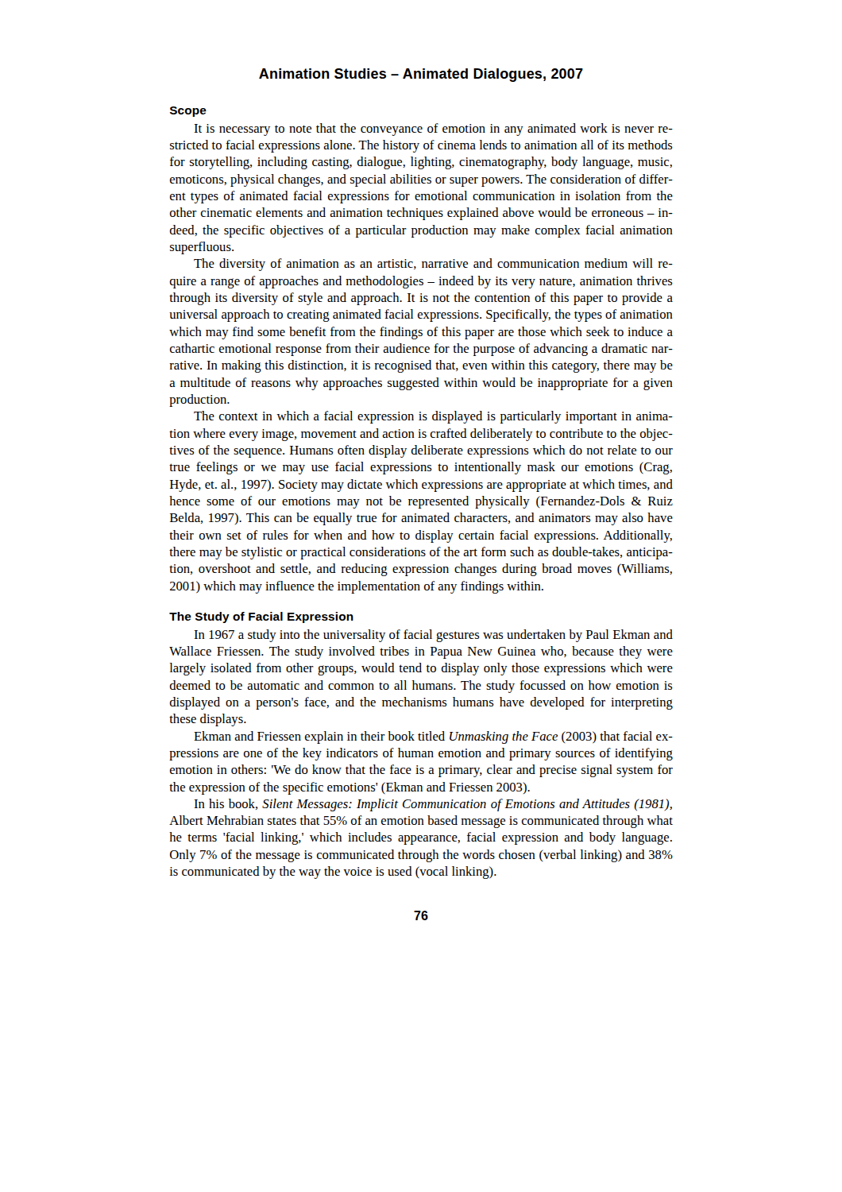Animation Studies – Animated Dialogues, 2007
Scope
It is necessary to note that the conveyance of emotion in any animated work is never restricted to facial expressions alone. The history of cinema lends to animation all of its methods for storytelling, including casting, dialogue, lighting, cinematography, body language, music, emoticons, physical changes, and special abilities or super powers. The consideration of different types of animated facial expressions for emotional communication in isolation from the other cinematic elements and animation techniques explained above would be erroneous – indeed, the specific objectives of a particular production may make complex facial animation superfluous.
The diversity of animation as an artistic, narrative and communication medium will require a range of approaches and methodologies – indeed by its very nature, animation thrives through its diversity of style and approach. It is not the contention of this paper to provide a universal approach to creating animated facial expressions. Specifically, the types of animation which may find some benefit from the findings of this paper are those which seek to induce a cathartic emotional response from their audience for the purpose of advancing a dramatic narrative. In making this distinction, it is recognised that, even within this category, there may be a multitude of reasons why approaches suggested within would be inappropriate for a given production.
The context in which a facial expression is displayed is particularly important in animation where every image, movement and action is crafted deliberately to contribute to the objectives of the sequence. Humans often display deliberate expressions which do not relate to our true feelings or we may use facial expressions to intentionally mask our emotions (Crag, Hyde, et. al., 1997). Society may dictate which expressions are appropriate at which times, and hence some of our emotions may not be represented physically (Fernandez-Dols & Ruiz Belda, 1997). This can be equally true for animated characters, and animators may also have their own set of rules for when and how to display certain facial expressions. Additionally, there may be stylistic or practical considerations of the art form such as double-takes, anticipation, overshoot and settle, and reducing expression changes during broad moves (Williams, 2001) which may influence the implementation of any findings within.
The Study of Facial Expression
In 1967 a study into the universality of facial gestures was undertaken by Paul Ekman and Wallace Friessen. The study involved tribes in Papua New Guinea who, because they were largely isolated from other groups, would tend to display only those expressions which were deemed to be automatic and common to all humans. The study focussed on how emotion is displayed on a person's face, and the mechanisms humans have developed for interpreting these displays.
Ekman and Friessen explain in their book titled Unmasking the Face (2003) that facial expressions are one of the key indicators of human emotion and primary sources of identifying emotion in others: 'We do know that the face is a primary, clear and precise signal system for the expression of the specific emotions' (Ekman and Friessen 2003).
In his book, Silent Messages: Implicit Communication of Emotions and Attitudes (1981), Albert Mehrabian states that 55% of an emotion based message is communicated through what he terms 'facial linking,' which includes appearance, facial expression and body language. Only 7% of the message is communicated through the words chosen (verbal linking) and 38% is communicated by the way the voice is used (vocal linking).
76